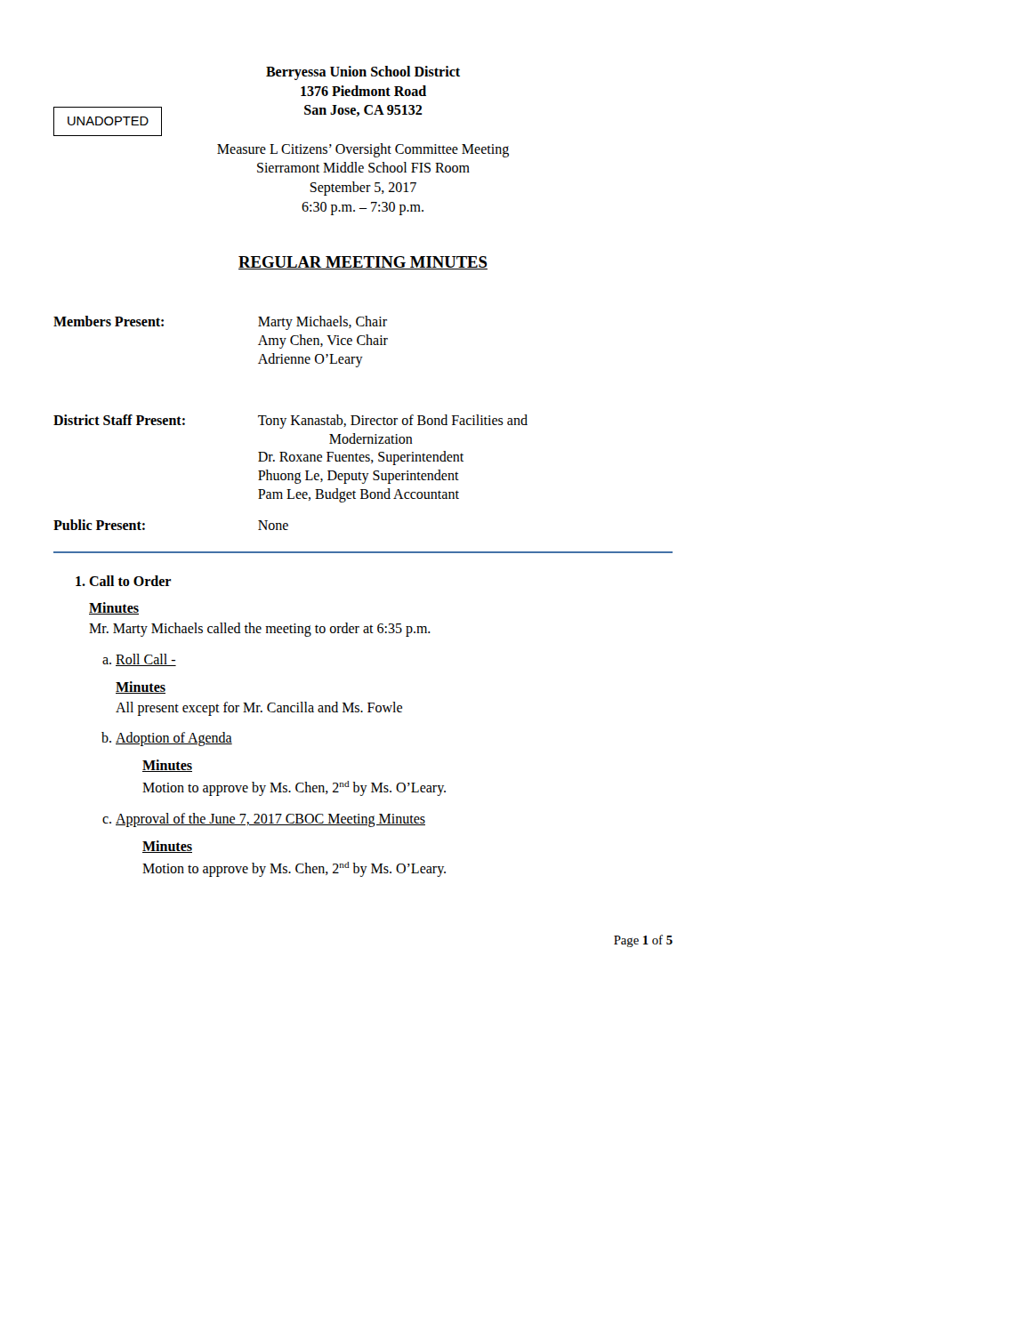UNADOPTED
Berryessa Union School District
1376 Piedmont Road
San Jose, CA 95132
Measure L Citizens’ Oversight Committee Meeting
Sierramont Middle School FIS Room
September 5, 2017
6:30 p.m. – 7:30 p.m.
REGULAR MEETING MINUTES
| Members Present: | Marty Michaels, Chair Amy Chen, Vice Chair Adrienne O’Leary |
| District Staff Present: | Tony Kanastab, Director of Bond Facilities and Modernization Dr. Roxane Fuentes, Superintendent Phuong Le, Deputy Superintendent Pam Lee, Budget Bond Accountant |
| Public Present: | None |
Call to Order
Minutes
Mr. Marty Michaels called the meeting to order at 6:35 p.m.
Roll Call -
Minutes
All present except for Mr. Cancilla and Ms. Fowle
Adoption of Agenda
Minutes
Motion to approve by Ms. Chen, 2nd by Ms. O’Leary.
Approval of the June 7, 2017 CBOC Meeting Minutes
Minutes
Motion to approve by Ms. Chen, 2nd by Ms. O’Leary.
Page 1 of 5